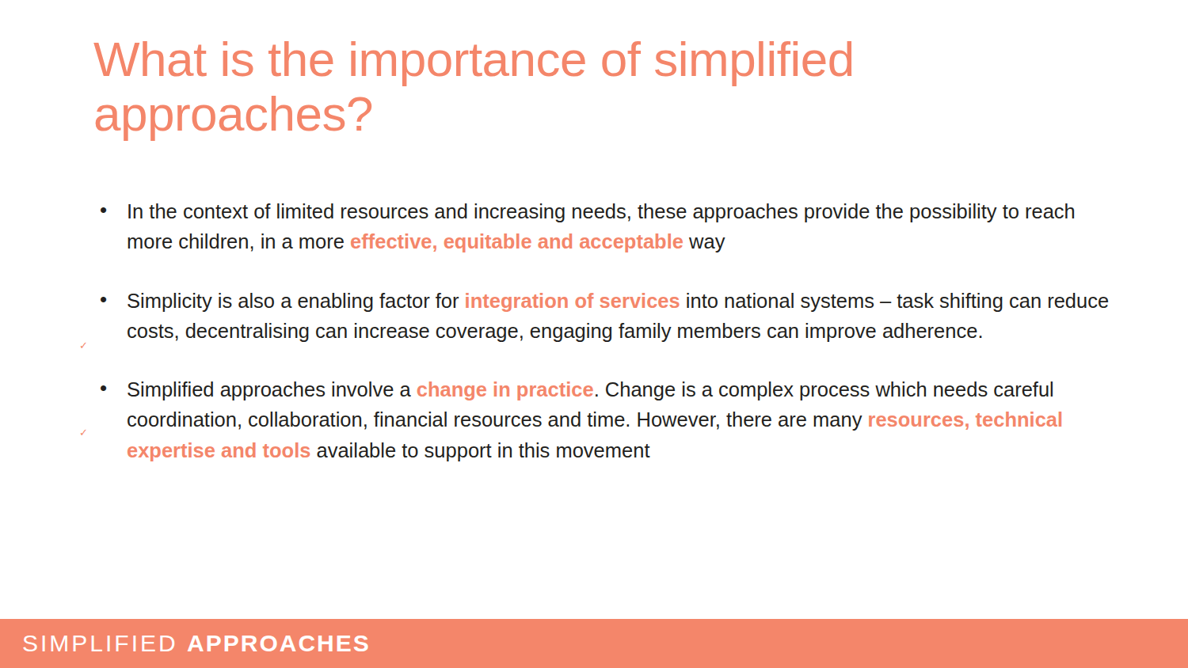What is the importance of simplified approaches?
In the context of limited resources and increasing needs, these approaches provide the possibility to reach more children, in a more effective, equitable and acceptable way
Simplicity is also a enabling factor for integration of services into national systems – task shifting can reduce costs, decentralising can increase coverage, engaging family members can improve adherence.
Simplified approaches involve a change in practice. Change is a complex process which needs careful coordination, collaboration, financial resources and time. However, there are many resources, technical expertise and tools available to support in this movement
✓ ✓
SIMPLIFIED APPROACHES